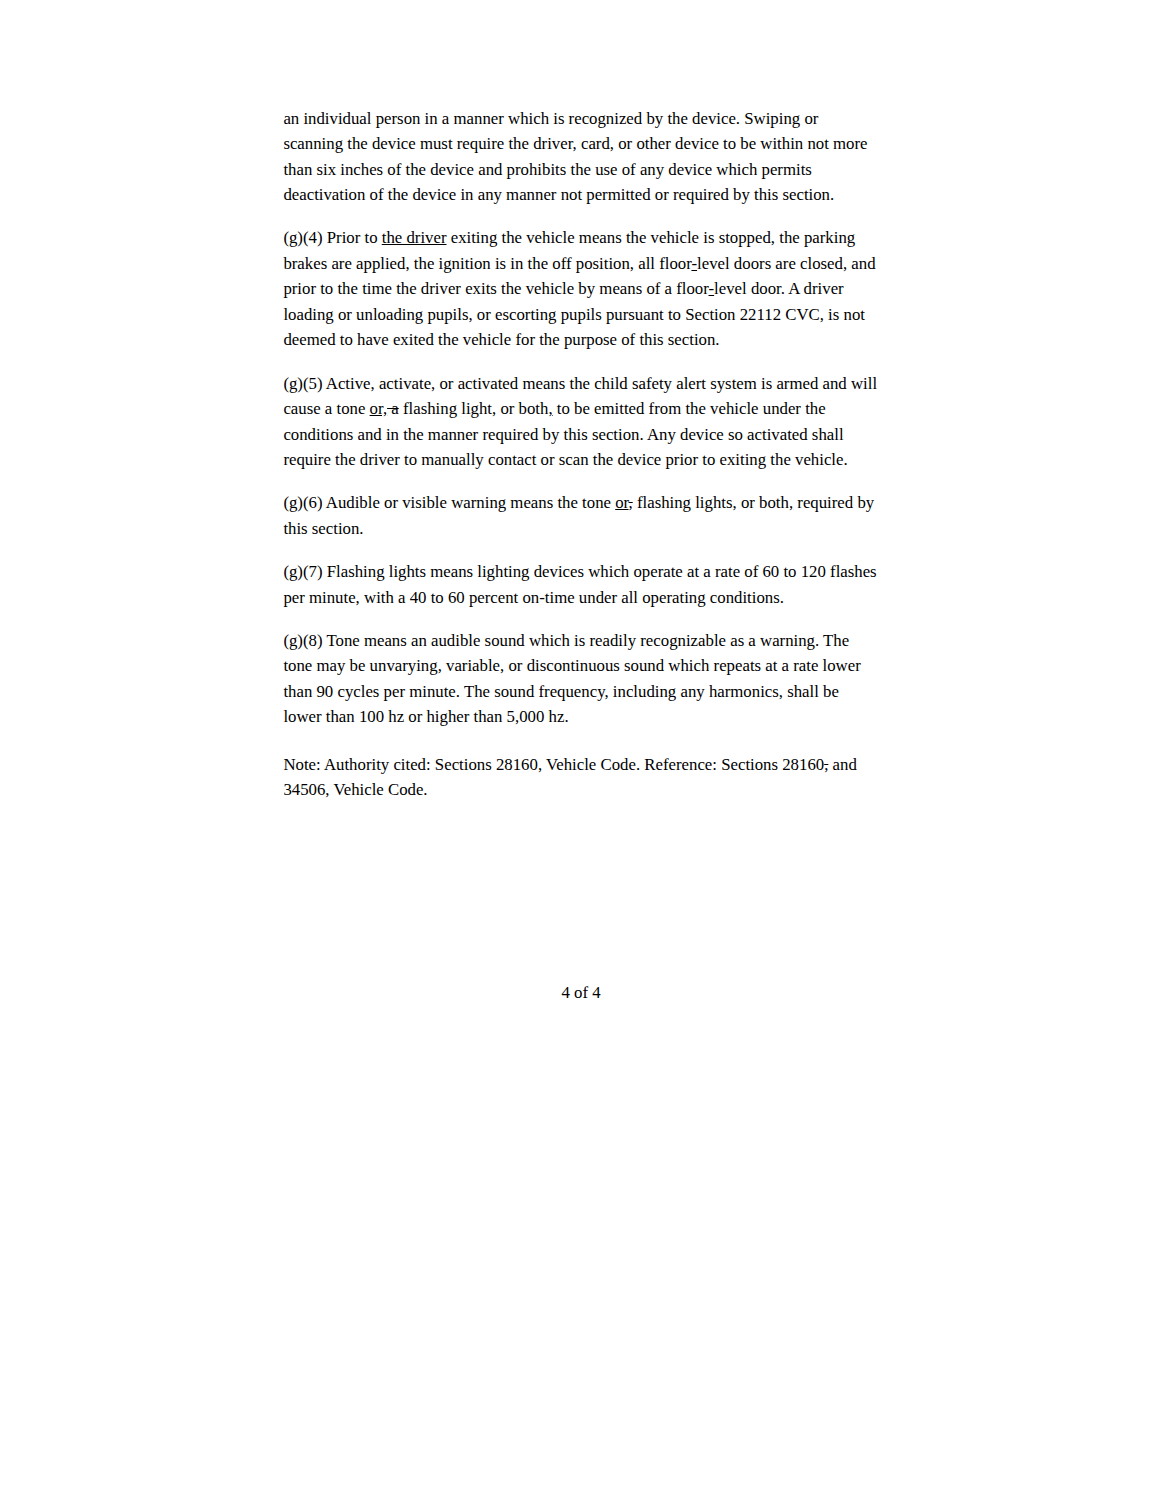an individual person in a manner which is recognized by the device. Swiping or scanning the device must require the driver, card, or other device to be within not more than six inches of the device and prohibits the use of any device which permits deactivation of the device in any manner not permitted or required by this section.
(g)(4) Prior to the driver exiting the vehicle means the vehicle is stopped, the parking brakes are applied, the ignition is in the off position, all floor-level doors are closed, and prior to the time the driver exits the vehicle by means of a floor-level door. A driver loading or unloading pupils, or escorting pupils pursuant to Section 22112 CVC, is not deemed to have exited the vehicle for the purpose of this section.
(g)(5) Active, activate, or activated means the child safety alert system is armed and will cause a tone or, a flashing light, or both, to be emitted from the vehicle under the conditions and in the manner required by this section. Any device so activated shall require the driver to manually contact or scan the device prior to exiting the vehicle.
(g)(6) Audible or visible warning means the tone or, flashing lights, or both, required by this section.
(g)(7) Flashing lights means lighting devices which operate at a rate of 60 to 120 flashes per minute, with a 40 to 60 percent on-time under all operating conditions.
(g)(8) Tone means an audible sound which is readily recognizable as a warning. The tone may be unvarying, variable, or discontinuous sound which repeats at a rate lower than 90 cycles per minute. The sound frequency, including any harmonics, shall be lower than 100 hz or higher than 5,000 hz.
Note: Authority cited: Sections 28160, Vehicle Code. Reference: Sections 28160, and 34506, Vehicle Code.
4 of 4